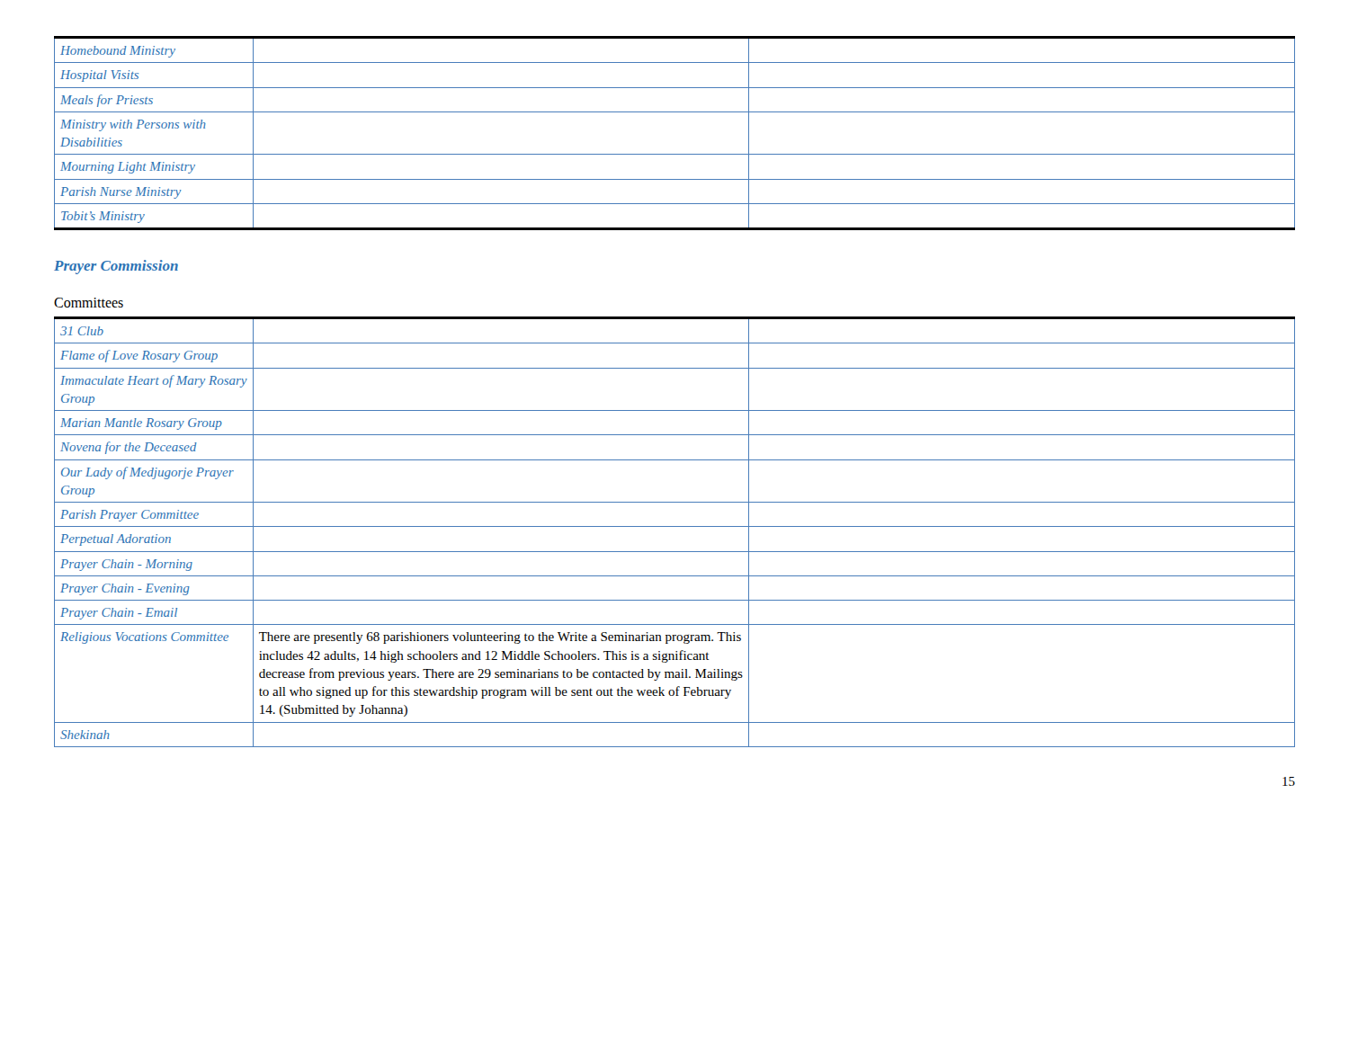| Homebound Ministry | | |
| Hospital Visits | | |
| Meals for Priests | | |
| Ministry with Persons with Disabilities | | |
| Mourning Light Ministry | | |
| Parish Nurse Ministry | | |
| Tobit’s Ministry | | |
Prayer Commission
Committees
| 31 Club | | |
| Flame of Love Rosary Group | | |
| Immaculate Heart of Mary Rosary Group | | |
| Marian Mantle Rosary Group | | |
| Novena for the Deceased | | |
| Our Lady of Medjugorje Prayer Group | | |
| Parish Prayer Committee | | |
| Perpetual Adoration | | |
| Prayer Chain - Morning | | |
| Prayer Chain - Evening | | |
| Prayer Chain - Email | | |
| Religious Vocations Committee | There are presently 68 parishioners volunteering to the Write a Seminarian program. This includes 42 adults, 14 high schoolers and 12 Middle Schoolers. This is a significant decrease from previous years. There are 29 seminarians to be contacted by mail. Mailings to all who signed up for this stewardship program will be sent out the week of February 14. (Submitted by Johanna) | |
| Shekinah | | |
15